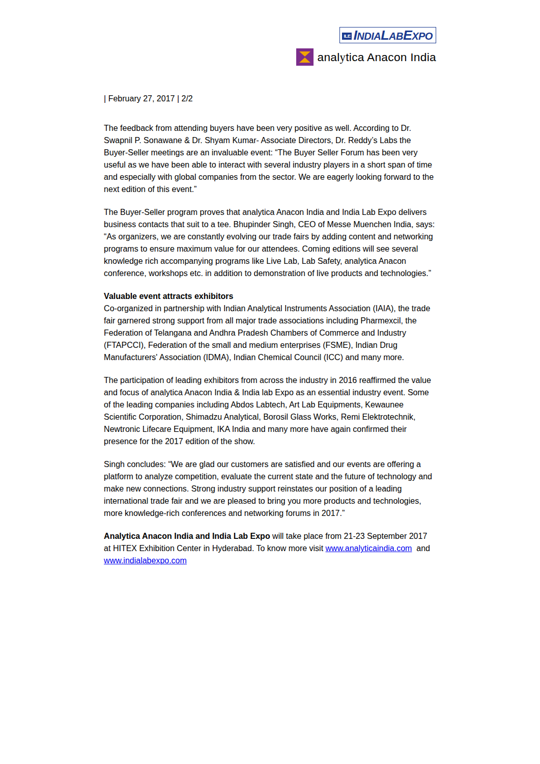ILE INDIA LAB EXPO
analytica Anacon India
| February 27, 2017 | 2/2
The feedback from attending buyers have been very positive as well. According to Dr. Swapnil P. Sonawane & Dr. Shyam Kumar- Associate Directors, Dr. Reddy’s Labs the Buyer-Seller meetings are an invaluable event: “The Buyer Seller Forum has been very useful as we have been able to interact with several industry players in a short span of time and especially with global companies from the sector. We are eagerly looking forward to the next edition of this event.”
The Buyer-Seller program proves that analytica Anacon India and India Lab Expo delivers business contacts that suit to a tee. Bhupinder Singh, CEO of Messe Muenchen India, says: “As organizers, we are constantly evolving our trade fairs by adding content and networking programs to ensure maximum value for our attendees. Coming editions will see several knowledge rich accompanying programs like Live Lab, Lab Safety, analytica Anacon conference, workshops etc. in addition to demonstration of live products and technologies.”
Valuable event attracts exhibitors
Co-organized in partnership with Indian Analytical Instruments Association (IAIA), the trade fair garnered strong support from all major trade associations including Pharmexcil, the Federation of Telangana and Andhra Pradesh Chambers of Commerce and Industry (FTAPCCI), Federation of the small and medium enterprises (FSME), Indian Drug Manufacturers' Association (IDMA), Indian Chemical Council (ICC) and many more.
The participation of leading exhibitors from across the industry in 2016 reaffirmed the value and focus of analytica Anacon India & India lab Expo as an essential industry event. Some of the leading companies including Abdos Labtech, Art Lab Equipments, Kewaunee Scientific Corporation, Shimadzu Analytical, Borosil Glass Works, Remi Elektrotechnik, Newtronic Lifecare Equipment, IKA India and many more have again confirmed their presence for the 2017 edition of the show.
Singh concludes: “We are glad our customers are satisfied and our events are offering a platform to analyze competition, evaluate the current state and the future of technology and make new connections. Strong industry support reinstates our position of a leading international trade fair and we are pleased to bring you more products and technologies, more knowledge-rich conferences and networking forums in 2017.”
Analytica Anacon India and India Lab Expo will take place from 21-23 September 2017 at HITEX Exhibition Center in Hyderabad. To know more visit www.analyticaindia.com and www.indialabexpo.com